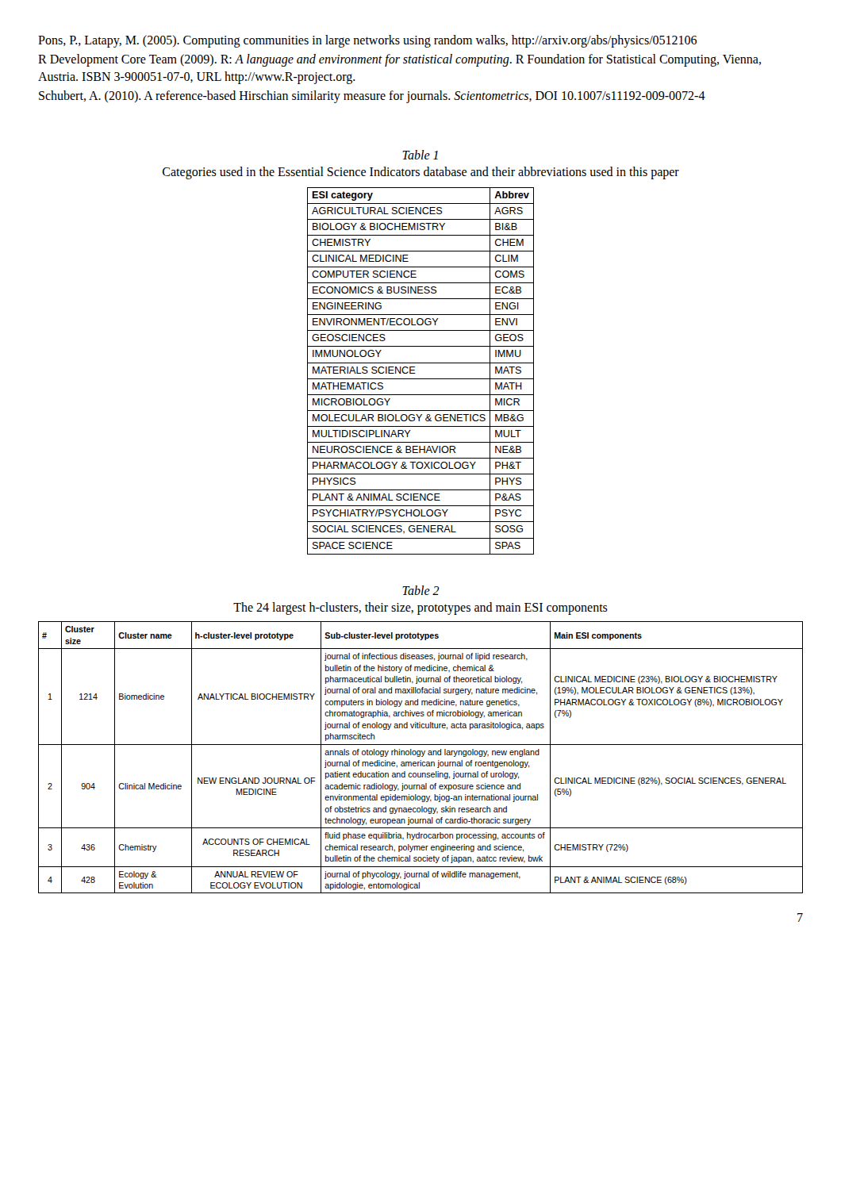Pons, P., Latapy, M. (2005). Computing communities in large networks using random walks, http://arxiv.org/abs/physics/0512106
R Development Core Team (2009). R: A language and environment for statistical computing. R Foundation for Statistical Computing, Vienna, Austria. ISBN 3-900051-07-0, URL http://www.R-project.org.
Schubert, A. (2010). A reference-based Hirschian similarity measure for journals. Scientometrics, DOI 10.1007/s11192-009-0072-4
Table 1
Categories used in the Essential Science Indicators database and their abbreviations used in this paper
| ESI category | Abbrev |
| --- | --- |
| AGRICULTURAL SCIENCES | AGRS |
| BIOLOGY & BIOCHEMISTRY | BI&B |
| CHEMISTRY | CHEM |
| CLINICAL MEDICINE | CLIM |
| COMPUTER SCIENCE | COMS |
| ECONOMICS & BUSINESS | EC&B |
| ENGINEERING | ENGI |
| ENVIRONMENT/ECOLOGY | ENVI |
| GEOSCIENCES | GEOS |
| IMMUNOLOGY | IMMU |
| MATERIALS SCIENCE | MATS |
| MATHEMATICS | MATH |
| MICROBIOLOGY | MICR |
| MOLECULAR BIOLOGY & GENETICS | MB&G |
| MULTIDISCIPLINARY | MULT |
| NEUROSCIENCE & BEHAVIOR | NE&B |
| PHARMACOLOGY & TOXICOLOGY | PH&T |
| PHYSICS | PHYS |
| PLANT & ANIMAL SCIENCE | P&AS |
| PSYCHIATRY/PSYCHOLOGY | PSYC |
| SOCIAL SCIENCES, GENERAL | SOSG |
| SPACE SCIENCE | SPAS |
Table 2
The 24 largest h-clusters, their size, prototypes and main ESI components
| # | Cluster size | Cluster name | h-cluster-level prototype | Sub-cluster-level prototypes | Main ESI components |
| --- | --- | --- | --- | --- | --- |
| 1 | 1214 | Biomedicine | ANALYTICAL BIOCHEMISTRY | journal of infectious diseases, journal of lipid research, bulletin of the history of medicine, chemical & pharmaceutical bulletin, journal of theoretical biology, journal of oral and maxillofacial surgery, nature medicine, computers in biology and medicine, nature genetics, chromatographia, archives of microbiology, american journal of enology and viticulture, acta parasitologica, aaps pharmscitech | CLINICAL MEDICINE (23%), BIOLOGY & BIOCHEMISTRY (19%), MOLECULAR BIOLOGY & GENETICS (13%), PHARMACOLOGY & TOXICOLOGY (8%), MICROBIOLOGY (7%) |
| 2 | 904 | Clinical Medicine | NEW ENGLAND JOURNAL OF MEDICINE | annals of otology rhinology and laryngology, new england journal of medicine, american journal of roentgenology, patient education and counseling, journal of urology, academic radiology, journal of exposure science and environmental epidemiology, bjog-an international journal of obstetrics and gynaecology, skin research and technology, european journal of cardio-thoracic surgery | CLINICAL MEDICINE (82%), SOCIAL SCIENCES, GENERAL (5%) |
| 3 | 436 | Chemistry | ACCOUNTS OF CHEMICAL RESEARCH | fluid phase equilibria, hydrocarbon processing, accounts of chemical research, polymer engineering and science, bulletin of the chemical society of japan, aatcc review, bwk | CHEMISTRY (72%) |
| 4 | 428 | Ecology & Evolution | ANNUAL REVIEW OF ECOLOGY EVOLUTION | journal of phycology, journal of wildlife management, apidologie, entomological | PLANT & ANIMAL SCIENCE (68%) |
7